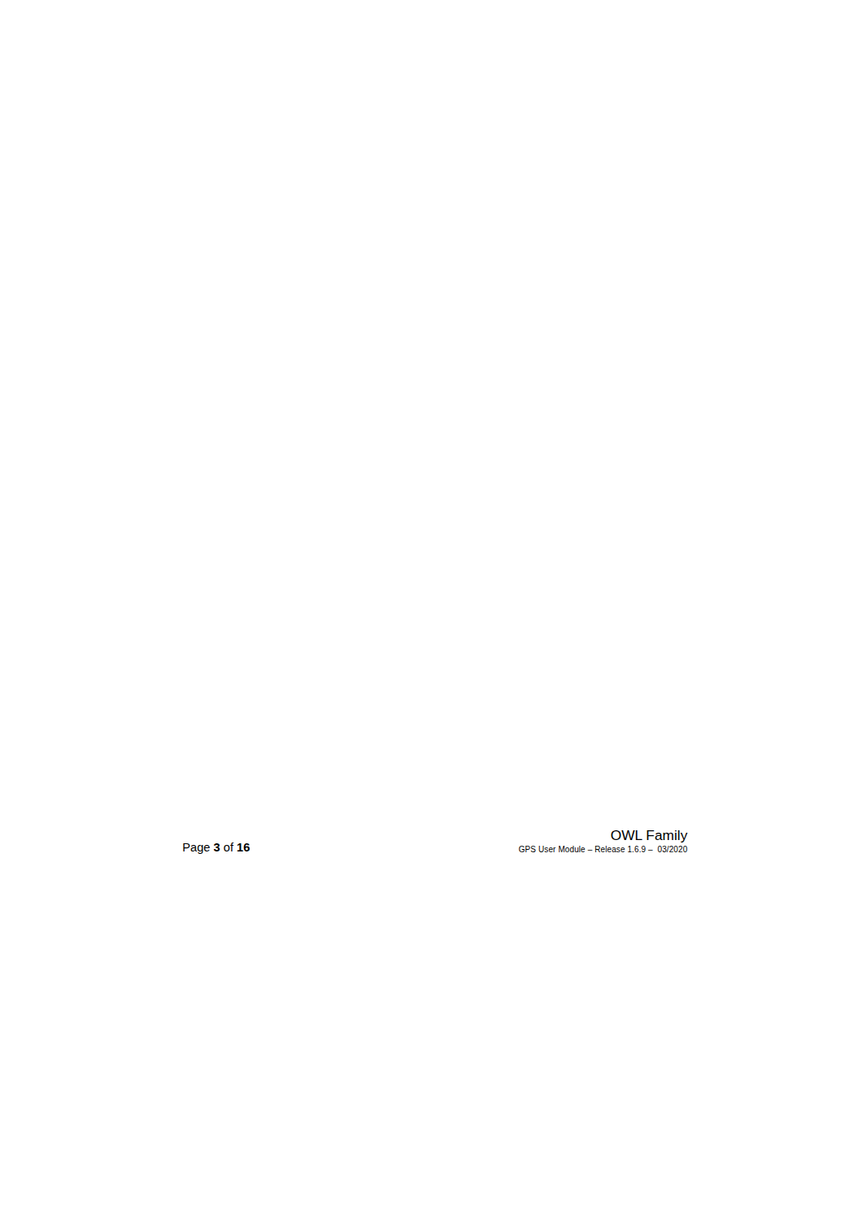Page 3 of 16
OWL Family
GPS User Module – Release 1.6.9 – 03/2020